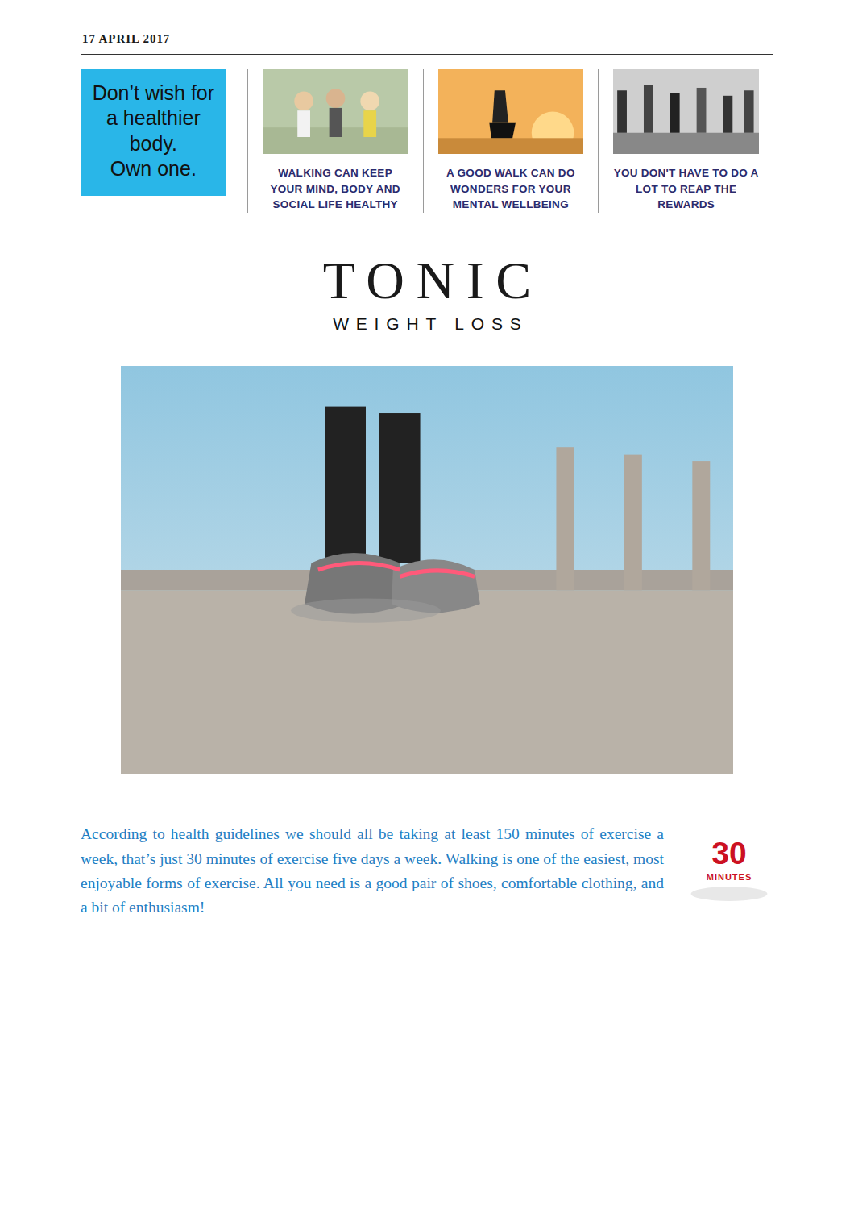17 April 2017
Don’t wish for a healthier body.
Own one.
Walking can keep your mind, body and social life healthy
A good walk can do wonders for your mental wellbeing
You don't have to do a lot to reap the rewards
TONIC
WEIGHT LOSS
According to health guidelines we should all be taking at least 150 minutes of exercise a week, that’s just 30 minutes of exercise five days a week. Walking is one of the easiest, most enjoyable forms of exercise. All you need is a good pair of shoes, comfortable clothing, and a bit of enthusiasm!